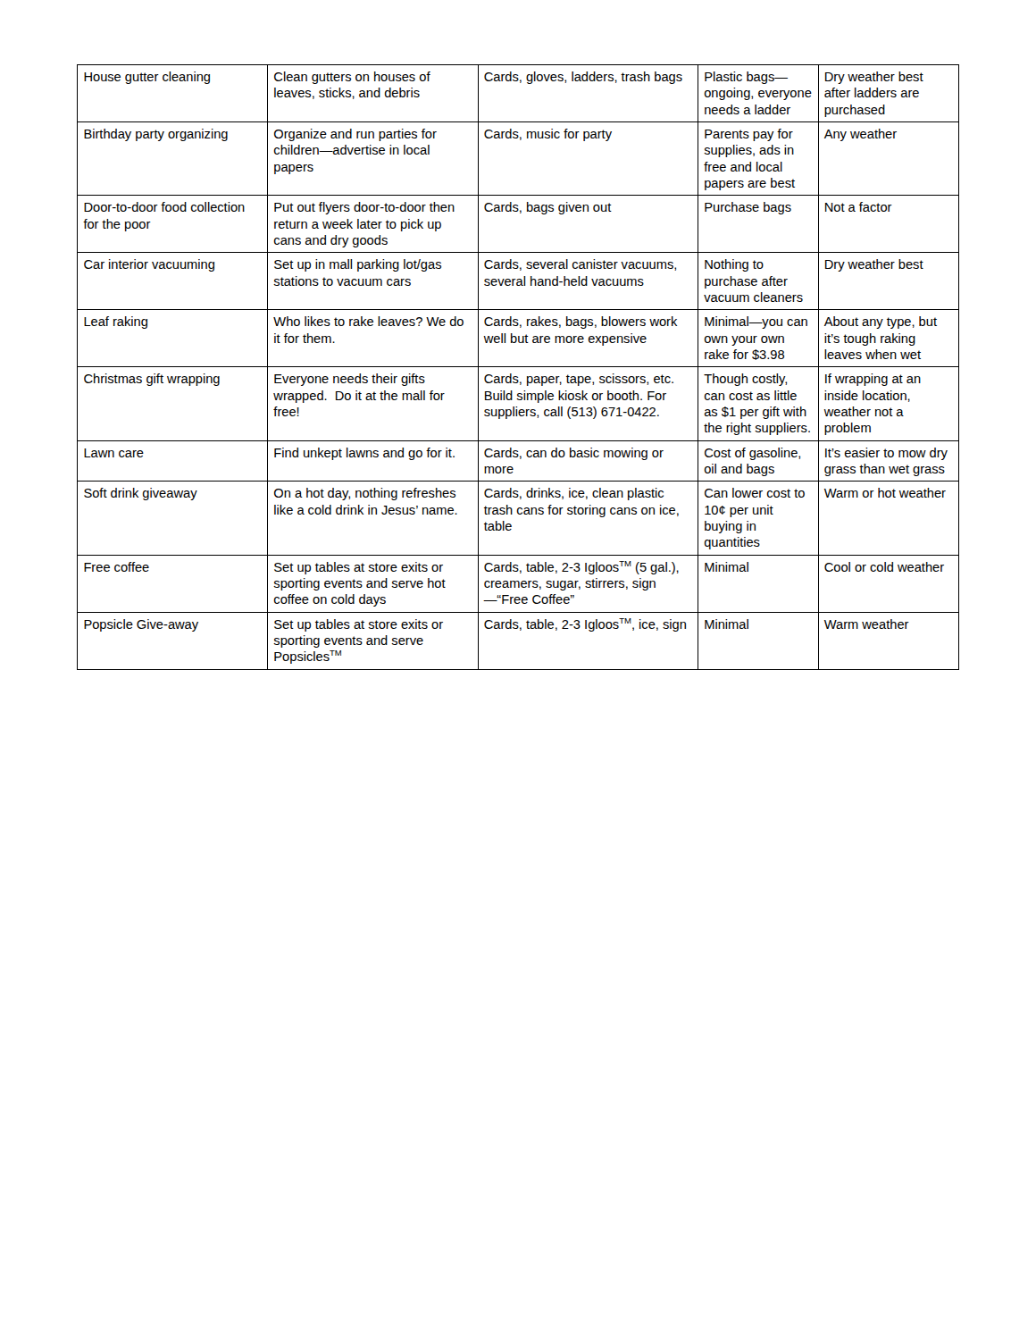| House gutter cleaning | Clean gutters on houses of leaves, sticks, and debris | Cards, gloves, ladders, trash bags | Plastic bags—ongoing, everyone needs a ladder | Dry weather best after ladders are purchased |
| Birthday party organizing | Organize and run parties for children—advertise in local papers | Cards, music for party | Parents pay for supplies, ads in free and local papers are best | Any weather |
| Door-to-door food collection for the poor | Put out flyers door-to-door then return a week later to pick up cans and dry goods | Cards, bags given out | Purchase bags | Not a factor |
| Car interior vacuuming | Set up in mall parking lot/gas stations to vacuum cars | Cards, several canister vacuums, several hand-held vacuums | Nothing to purchase after vacuum cleaners | Dry weather best |
| Leaf raking | Who likes to rake leaves? We do it for them. | Cards, rakes, bags, blowers work well but are more expensive | Minimal—you can own your own rake for $3.98 | About any type, but it’s tough raking leaves when wet |
| Christmas gift wrapping | Everyone needs their gifts wrapped. Do it at the mall for free! | Cards, paper, tape, scissors, etc. Build simple kiosk or booth. For suppliers, call (513) 671-0422. | Though costly, can cost as little as $1 per gift with the right suppliers. | If wrapping at an inside location, weather not a problem |
| Lawn care | Find unkept lawns and go for it. | Cards, can do basic mowing or more | Cost of gasoline, oil and bags | It’s easier to mow dry grass than wet grass |
| Soft drink giveaway | On a hot day, nothing refreshes like a cold drink in Jesus’ name. | Cards, drinks, ice, clean plastic trash cans for storing cans on ice, table | Can lower cost to 10¢ per unit buying in quantities | Warm or hot weather |
| Free coffee | Set up tables at store exits or sporting events and serve hot coffee on cold days | Cards, table, 2-3 Igloos TM (5 gal.), creamers, sugar, stirrers, sign—“Free Coffee” | Minimal | Cool or cold weather |
| Popsicle Give-away | Set up tables at store exits or sporting events and serve Popsicles TM | Cards, table, 2-3 Igloos TM , ice, sign | Minimal | Warm weather |